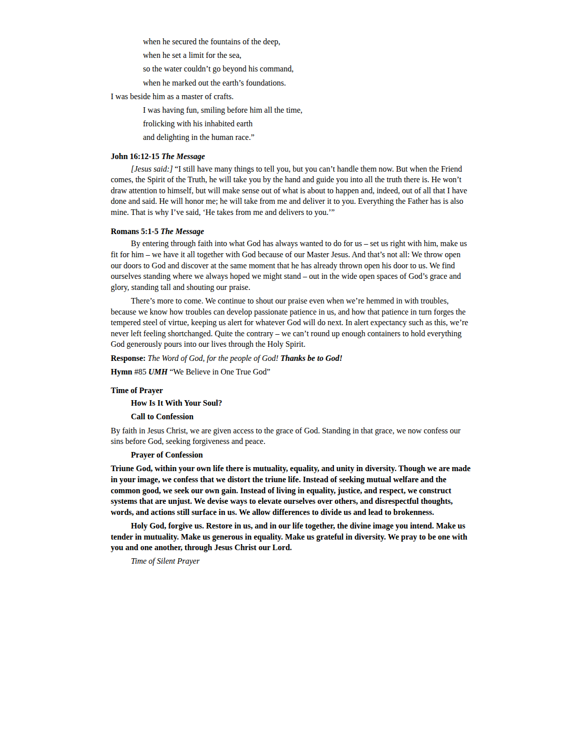when he secured the fountains of the deep,
when he set a limit for the sea,
so the water couldn’t go beyond his command,
when he marked out the earth’s foundations.
I was beside him as a master of crafts.
I was having fun, smiling before him all the time,
frolicking with his inhabited earth
and delighting in the human race.”
John 16:12-15 The Message
[Jesus said:] “I still have many things to tell you, but you can’t handle them now. But when the Friend comes, the Spirit of the Truth, he will take you by the hand and guide you into all the truth there is. He won’t draw attention to himself, but will make sense out of what is about to happen and, indeed, out of all that I have done and said. He will honor me; he will take from me and deliver it to you. Everything the Father has is also mine. That is why I’ve said, ‘He takes from me and delivers to you.’”
Romans 5:1-5 The Message
By entering through faith into what God has always wanted to do for us – set us right with him, make us fit for him – we have it all together with God because of our Master Jesus. And that’s not all: We throw open our doors to God and discover at the same moment that he has already thrown open his door to us. We find ourselves standing where we always hoped we might stand – out in the wide open spaces of God’s grace and glory, standing tall and shouting our praise.
There’s more to come. We continue to shout our praise even when we’re hemmed in with troubles, because we know how troubles can develop passionate patience in us, and how that patience in turn forges the tempered steel of virtue, keeping us alert for whatever God will do next. In alert expectancy such as this, we’re never left feeling shortchanged. Quite the contrary – we can’t round up enough containers to hold everything God generously pours into our lives through the Holy Spirit.
Response: The Word of God, for the people of God! Thanks be to God!
Hymn #85 UMH “We Believe in One True God”
Time of Prayer
How Is It With Your Soul?
Call to Confession
By faith in Jesus Christ, we are given access to the grace of God. Standing in that grace, we now confess our sins before God, seeking forgiveness and peace.
Prayer of Confession
Triune God, within your own life there is mutuality, equality, and unity in diversity. Though we are made in your image, we confess that we distort the triune life. Instead of seeking mutual welfare and the common good, we seek our own gain. Instead of living in equality, justice, and respect, we construct systems that are unjust. We devise ways to elevate ourselves over others, and disrespectful thoughts, words, and actions still surface in us. We allow differences to divide us and lead to brokenness.
Holy God, forgive us. Restore in us, and in our life together, the divine image you intend. Make us tender in mutuality. Make us generous in equality. Make us grateful in diversity. We pray to be one with you and one another, through Jesus Christ our Lord.
Time of Silent Prayer